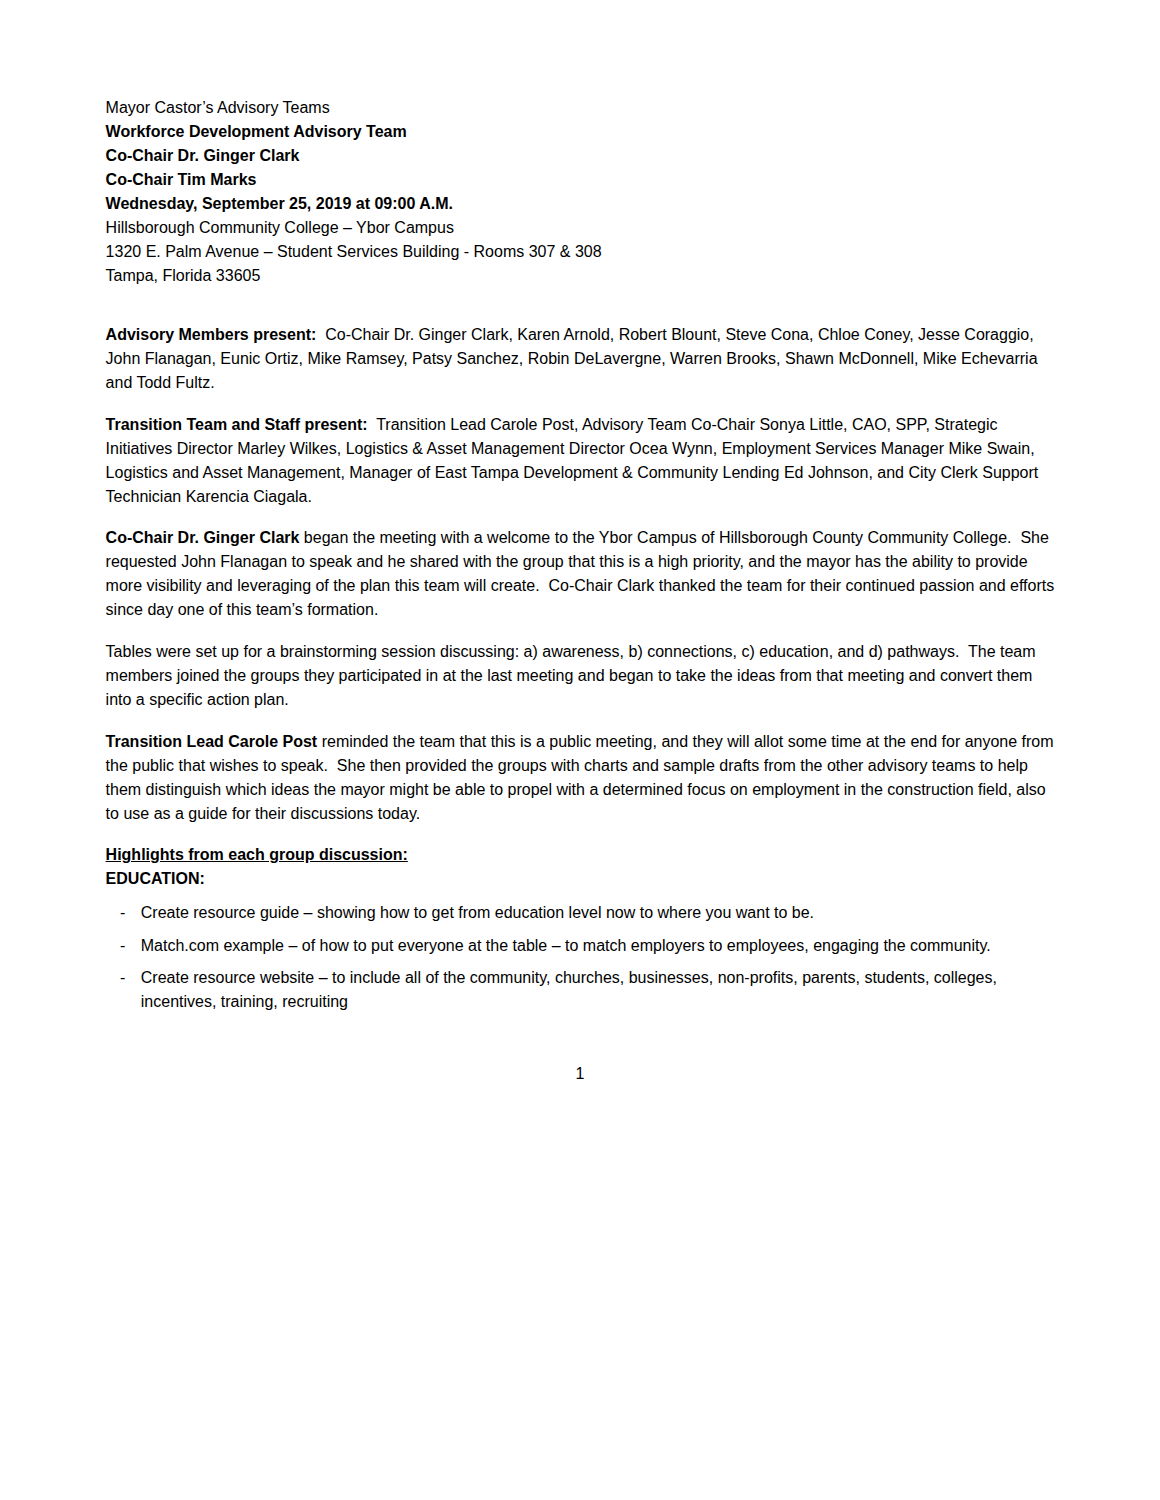Mayor Castor’s Advisory Teams
Workforce Development Advisory Team
Co-Chair Dr. Ginger Clark
Co-Chair Tim Marks
Wednesday, September 25, 2019 at 09:00 A.M.
Hillsborough Community College – Ybor Campus
1320 E. Palm Avenue – Student Services Building - Rooms 307 & 308
Tampa, Florida 33605
Advisory Members present: Co-Chair Dr. Ginger Clark, Karen Arnold, Robert Blount, Steve Cona, Chloe Coney, Jesse Coraggio, John Flanagan, Eunic Ortiz, Mike Ramsey, Patsy Sanchez, Robin DeLavergne, Warren Brooks, Shawn McDonnell, Mike Echevarria and Todd Fultz.
Transition Team and Staff present: Transition Lead Carole Post, Advisory Team Co-Chair Sonya Little, CAO, SPP, Strategic Initiatives Director Marley Wilkes, Logistics & Asset Management Director Ocea Wynn, Employment Services Manager Mike Swain, Logistics and Asset Management, Manager of East Tampa Development & Community Lending Ed Johnson, and City Clerk Support Technician Karencia Ciagala.
Co-Chair Dr. Ginger Clark began the meeting with a welcome to the Ybor Campus of Hillsborough County Community College. She requested John Flanagan to speak and he shared with the group that this is a high priority, and the mayor has the ability to provide more visibility and leveraging of the plan this team will create. Co-Chair Clark thanked the team for their continued passion and efforts since day one of this team’s formation.
Tables were set up for a brainstorming session discussing: a) awareness, b) connections, c) education, and d) pathways. The team members joined the groups they participated in at the last meeting and began to take the ideas from that meeting and convert them into a specific action plan.
Transition Lead Carole Post reminded the team that this is a public meeting, and they will allot some time at the end for anyone from the public that wishes to speak. She then provided the groups with charts and sample drafts from the other advisory teams to help them distinguish which ideas the mayor might be able to propel with a determined focus on employment in the construction field, also to use as a guide for their discussions today.
Highlights from each group discussion:
EDUCATION:
Create resource guide – showing how to get from education level now to where you want to be.
Match.com example – of how to put everyone at the table – to match employers to employees, engaging the community.
Create resource website – to include all of the community, churches, businesses, non-profits, parents, students, colleges, incentives, training, recruiting
1